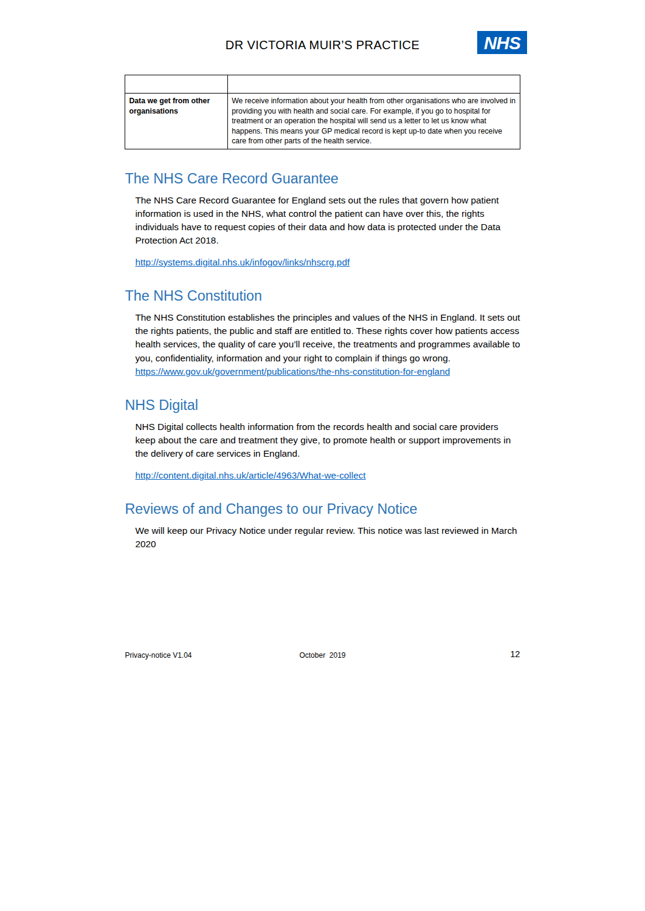NHS
DR VICTORIA MUIR’S PRACTICE
| Data we get from other organisations | We receive information about your health from other organisations who are involved in providing you with health and social care. For example, if you go to hospital for treatment or an operation the hospital will send us a letter to let us know what happens. This means your GP medical record is kept up-to date when you receive care from other parts of the health service. |
The NHS Care Record Guarantee
The NHS Care Record Guarantee for England sets out the rules that govern how patient information is used in the NHS, what control the patient can have over this, the rights individuals have to request copies of their data and how data is protected under the Data Protection Act 2018.
http://systems.digital.nhs.uk/infogov/links/nhscrg.pdf
The NHS Constitution
The NHS Constitution establishes the principles and values of the NHS in England. It sets out the rights patients, the public and staff are entitled to. These rights cover how patients access health services, the quality of care you’ll receive, the treatments and programmes available to you, confidentiality, information and your right to complain if things go wrong.
https://www.gov.uk/government/publications/the-nhs-constitution-for-england
NHS Digital
NHS Digital collects health information from the records health and social care providers keep about the care and treatment they give, to promote health or support improvements in the delivery of care services in England.
http://content.digital.nhs.uk/article/4963/What-we-collect
Reviews of and Changes to our Privacy Notice
We will keep our Privacy Notice under regular review. This notice was last reviewed in March 2020
Privacy-notice V1.04
October 2019
12